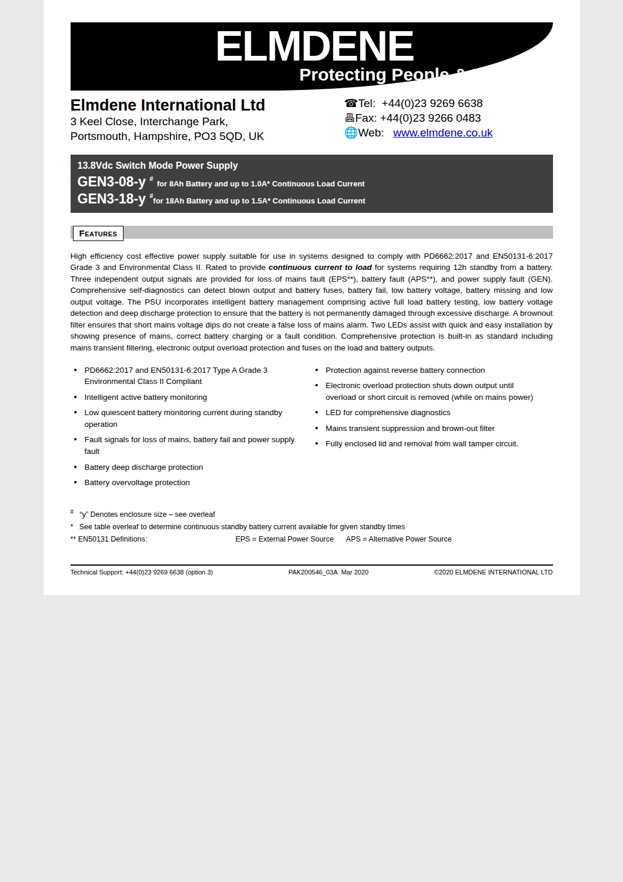ELMDENE
Protecting People & Property
| Elmdene International Ltd 3 Keel Close, Interchange Park, Portsmouth, Hampshire, PO3 5QD, UK | ☎ Tel: +44(0)23 9269 6638 🖷 Fax: +44(0)23 9266 0483 🌐 Web: www.elmdene.co.uk |
13.8Vdc Switch Mode Power Supply
GEN3-08-y # for 8Ah Battery and up to 1.0A* Continuous Load Current
GEN3-18-y #for 18Ah Battery and up to 1.5A* Continuous Load Current
Features
High efficiency cost effective power supply suitable for use in systems designed to comply with PD6662:2017 and EN50131-6:2017 Grade 3 and Environmental Class II. Rated to provide continuous current to load for systems requiring 12h standby from a battery. Three independent output signals are provided for loss of mains fault (EPS**), battery fault (APS**), and power supply fault (GEN). Comprehensive self-diagnostics can detect blown output and battery fuses, battery fail, low battery voltage, battery missing and low output voltage. The PSU incorporates intelligent battery management comprising active full load battery testing, low battery voltage detection and deep discharge protection to ensure that the battery is not permanently damaged through excessive discharge. A brownout filter ensures that short mains voltage dips do not create a false loss of mains alarm. Two LEDs assist with quick and easy installation by showing presence of mains, correct battery charging or a fault condition. Comprehensive protection is built-in as standard including mains transient filtering, electronic output overload protection and fuses on the load and battery outputs.
| PD6662:2017 and EN50131-6:2017 Type A Grade 3 Environmental Class II Compliant Intelligent active battery monitoring Low quiescent battery monitoring current during standby operation Fault signals for loss of mains, battery fail and power supply fault Battery deep discharge protection Battery overvoltage protection | Protection against reverse battery connection Electronic overload protection shuts down output until overload or short circuit is removed (while on mains power) LED for comprehensive diagnostics Mains transient suppression and brown-out filter Fully enclosed lid and removal from wall tamper circuit. |
# “y” Denotes enclosure size – see overleaf
* See table overleaf to determine continuous standby battery current available for given standby times
** EN50131 Definitions: EPS = External Power Source APS = Alternative Power Source
| Technical Support: +44(0)23 9269 6638 (option 3) | PAK200546_03A Mar 2020 | ©2020 ELMDENE INTERNATIONAL LTD |